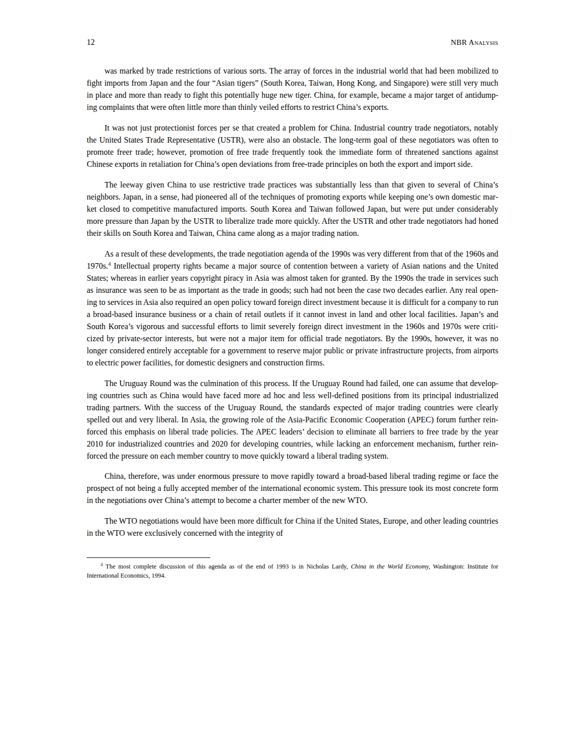12 NBR Analysis
was marked by trade restrictions of various sorts. The array of forces in the industrial world that had been mobilized to fight imports from Japan and the four “Asian tigers” (South Korea, Taiwan, Hong Kong, and Singapore) were still very much in place and more than ready to fight this potentially huge new tiger. China, for example, became a major target of antidumping complaints that were often little more than thinly veiled efforts to restrict China’s exports.
It was not just protectionist forces per se that created a problem for China. Industrial country trade negotiators, notably the United States Trade Representative (USTR), were also an obstacle. The long-term goal of these negotiators was often to promote freer trade; however, promotion of free trade frequently took the immediate form of threatened sanctions against Chinese exports in retaliation for China’s open deviations from free-trade principles on both the export and import side.
The leeway given China to use restrictive trade practices was substantially less than that given to several of China’s neighbors. Japan, in a sense, had pioneered all of the techniques of promoting exports while keeping one’s own domestic market closed to competitive manufactured imports. South Korea and Taiwan followed Japan, but were put under considerably more pressure than Japan by the USTR to liberalize trade more quickly. After the USTR and other trade negotiators had honed their skills on South Korea and Taiwan, China came along as a major trading nation.
As a result of these developments, the trade negotiation agenda of the 1990s was very different from that of the 1960s and 1970s.4 Intellectual property rights became a major source of contention between a variety of Asian nations and the United States; whereas in earlier years copyright piracy in Asia was almost taken for granted. By the 1990s the trade in services such as insurance was seen to be as important as the trade in goods; such had not been the case two decades earlier. Any real opening to services in Asia also required an open policy toward foreign direct investment because it is difficult for a company to run a broad-based insurance business or a chain of retail outlets if it cannot invest in land and other local facilities. Japan’s and South Korea’s vigorous and successful efforts to limit severely foreign direct investment in the 1960s and 1970s were criticized by private-sector interests, but were not a major item for official trade negotiators. By the 1990s, however, it was no longer considered entirely acceptable for a government to reserve major public or private infrastructure projects, from airports to electric power facilities, for domestic designers and construction firms.
The Uruguay Round was the culmination of this process. If the Uruguay Round had failed, one can assume that developing countries such as China would have faced more ad hoc and less well-defined positions from its principal industrialized trading partners. With the success of the Uruguay Round, the standards expected of major trading countries were clearly spelled out and very liberal. In Asia, the growing role of the Asia-Pacific Economic Cooperation (APEC) forum further reinforced this emphasis on liberal trade policies. The APEC leaders’ decision to eliminate all barriers to free trade by the year 2010 for industrialized countries and 2020 for developing countries, while lacking an enforcement mechanism, further reinforced the pressure on each member country to move quickly toward a liberal trading system.
China, therefore, was under enormous pressure to move rapidly toward a broad-based liberal trading regime or face the prospect of not being a fully accepted member of the international economic system. This pressure took its most concrete form in the negotiations over China’s attempt to become a charter member of the new WTO.
The WTO negotiations would have been more difficult for China if the United States, Europe, and other leading countries in the WTO were exclusively concerned with the integrity of
4 The most complete discussion of this agenda as of the end of 1993 is in Nicholas Lardy, China in the World Economy, Washington: Institute for International Economics, 1994.